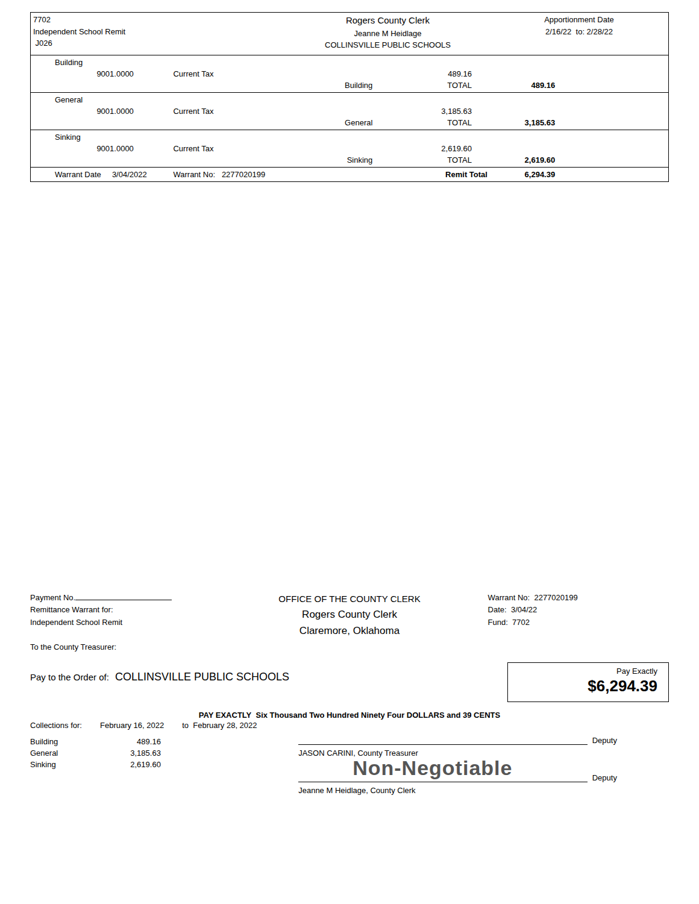| 7702 Independent School Remit J026 | Rogers County Clerk Jeanne M Heidlage COLLINSVILLE PUBLIC SCHOOLS | Apportionment Date 2/16/22 to: 2/28/22 |
| Building | | | | | | |
| | 9001.0000 | Current Tax | | 489.16 | | |
| | | | Building | TOTAL | 489.16 | |
| General | | | | | | |
| | 9001.0000 | Current Tax | | 3,185.63 | | |
| | | | General | TOTAL | 3,185.63 | |
| Sinking | | | | | | |
| | 9001.0000 | Current Tax | | 2,619.60 | | |
| | | | Sinking | TOTAL | 2,619.60 | |
| Warrant Date 3/04/2022 | Warrant No: 2277020199 | Remit Total | 6,294.39 | |
Payment No.
Remittance Warrant for:
Independent School Remit
OFFICE OF THE COUNTY CLERK
Rogers County Clerk
Claremore, Oklahoma
Warrant No: 2277020199
Date: 3/04/22
Fund: 7702
To the County Treasurer:
Pay to the Order of:COLLINSVILLE PUBLIC SCHOOLS
Pay Exactly
$6,294.39
PAY EXACTLY Six Thousand Two Hundred Ninety Four DOLLARS and 39 CENTS
Collections for: February 16, 2022 to February 28, 2022
| Building | 489.16 |
| General | 3,185.63 |
| Sinking | 2,619.60 |
Deputy
JASON CARINI, County Treasurer
Non-Negotiable
Deputy
Jeanne M Heidlage, County Clerk